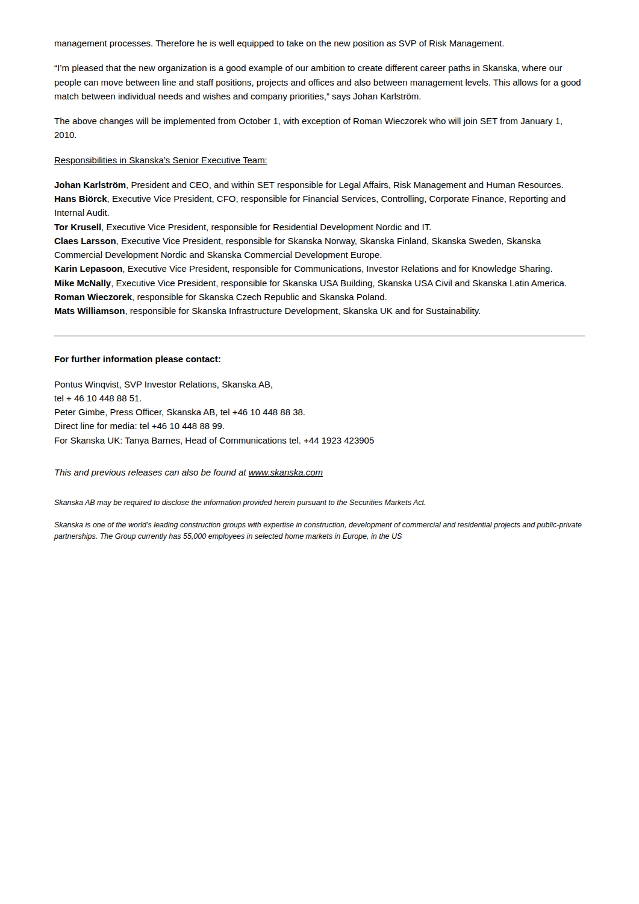management processes. Therefore he is well equipped to take on the new position as SVP of Risk Management.
“I’m pleased that the new organization is a good example of our ambition to create different career paths in Skanska, where our people can move between line and staff positions, projects and offices and also between management levels. This allows for a good match between individual needs and wishes and company priorities,” says Johan Karlström.
The above changes will be implemented from October 1, with exception of Roman Wieczorek who will join SET from January 1, 2010.
Responsibilities in Skanska’s Senior Executive Team:
Johan Karlström, President and CEO, and within SET responsible for Legal Affairs, Risk Management and Human Resources.
Hans Biörck, Executive Vice President, CFO, responsible for Financial Services, Controlling, Corporate Finance, Reporting and Internal Audit.
Tor Krusell, Executive Vice President, responsible for Residential Development Nordic and IT.
Claes Larsson, Executive Vice President, responsible for Skanska Norway, Skanska Finland, Skanska Sweden, Skanska Commercial Development Nordic and Skanska Commercial Development Europe.
Karin Lepasoon, Executive Vice President, responsible for Communications, Investor Relations and for Knowledge Sharing.
Mike McNally, Executive Vice President, responsible for Skanska USA Building, Skanska USA Civil and Skanska Latin America.
Roman Wieczorek, responsible for Skanska Czech Republic and Skanska Poland.
Mats Williamson, responsible for Skanska Infrastructure Development, Skanska UK and for Sustainability.
For further information please contact:
Pontus Winqvist, SVP Investor Relations, Skanska AB,
tel + 46 10 448 88 51.
Peter Gimbe, Press Officer, Skanska AB, tel +46 10 448 88 38.
Direct line for media: tel +46 10 448 88 99.
For Skanska UK: Tanya Barnes, Head of Communications tel. +44 1923 423905
This and previous releases can also be found at www.skanska.com
Skanska AB may be required to disclose the information provided herein pursuant to the Securities Markets Act.
Skanska is one of the world’s leading construction groups with expertise in construction, development of commercial and residential projects and public-private partnerships. The Group currently has 55,000 employees in selected home markets in Europe, in the US